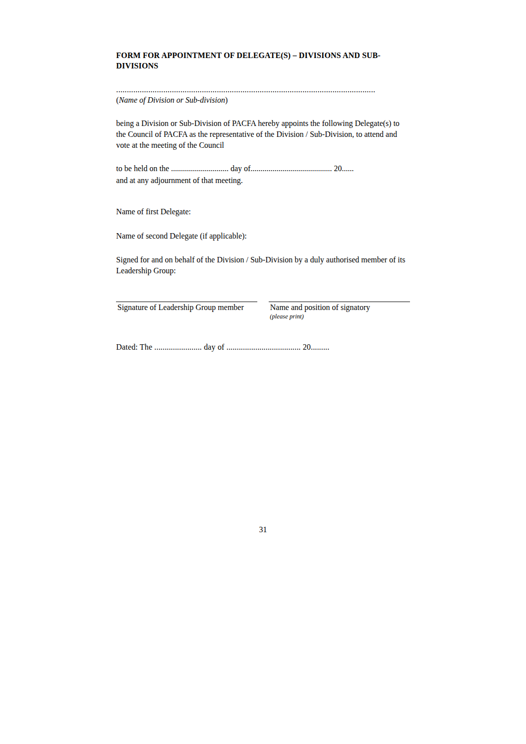FORM FOR APPOINTMENT OF DELEGATE(S) – DIVISIONS AND SUB-DIVISIONS
.........................................................................................................................
(Name of Division or Sub-division)
being a Division or Sub-Division of PACFA hereby appoints the following Delegate(s) to the Council of PACFA as the representative of the Division / Sub-Division, to attend and vote at the meeting of the Council
to be held on the ............................. day of......................................... 20......
and at any adjournment of that meeting.
Name of first Delegate:
Name of second Delegate (if applicable):
Signed for and on behalf of the Division / Sub-Division by a duly authorised member of its Leadership Group:
| Signature of Leadership Group member | | Name and position of signatory (please print) |
Dated: The ....................... day of .................................... 20.........
31